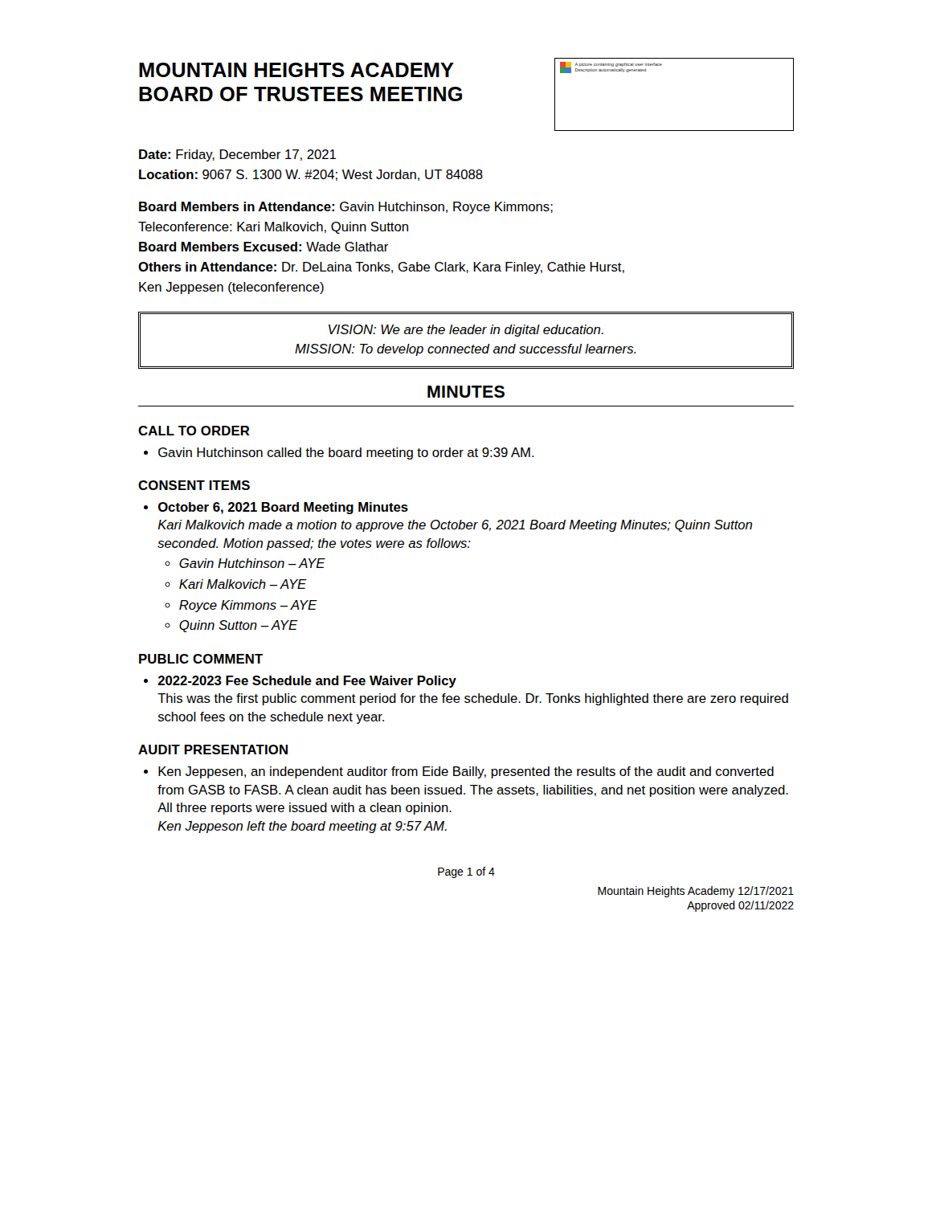MOUNTAIN HEIGHTS ACADEMY
BOARD OF TRUSTEES MEETING
A picture containing graphical user interface
Description automatically generated
Date: Friday, December 17, 2021
Location: 9067 S. 1300 W. #204; West Jordan, UT 84088
Board Members in Attendance: Gavin Hutchinson, Royce Kimmons;
Teleconference: Kari Malkovich, Quinn Sutton
Board Members Excused: Wade Glathar
Others in Attendance: Dr. DeLaina Tonks, Gabe Clark, Kara Finley, Cathie Hurst,
Ken Jeppesen (teleconference)
VISION: We are the leader in digital education.
MISSION: To develop connected and successful learners.
MINUTES
CALL TO ORDER
Gavin Hutchinson called the board meeting to order at 9:39 AM.
CONSENT ITEMS
October 6, 2021 Board Meeting Minutes
Kari Malkovich made a motion to approve the October 6, 2021 Board Meeting Minutes; Quinn Sutton seconded. Motion passed; the votes were as follows:
Gavin Hutchinson – AYE
Kari Malkovich – AYE
Royce Kimmons – AYE
Quinn Sutton – AYE
PUBLIC COMMENT
2022-2023 Fee Schedule and Fee Waiver Policy
This was the first public comment period for the fee schedule. Dr. Tonks highlighted there are zero required school fees on the schedule next year.
AUDIT PRESENTATION
Ken Jeppesen, an independent auditor from Eide Bailly, presented the results of the audit and converted from GASB to FASB. A clean audit has been issued. The assets, liabilities, and net position were analyzed. All three reports were issued with a clean opinion.
Ken Jeppeson left the board meeting at 9:57 AM.
Page 1 of 4
Mountain Heights Academy 12/17/2021
Approved 02/11/2022